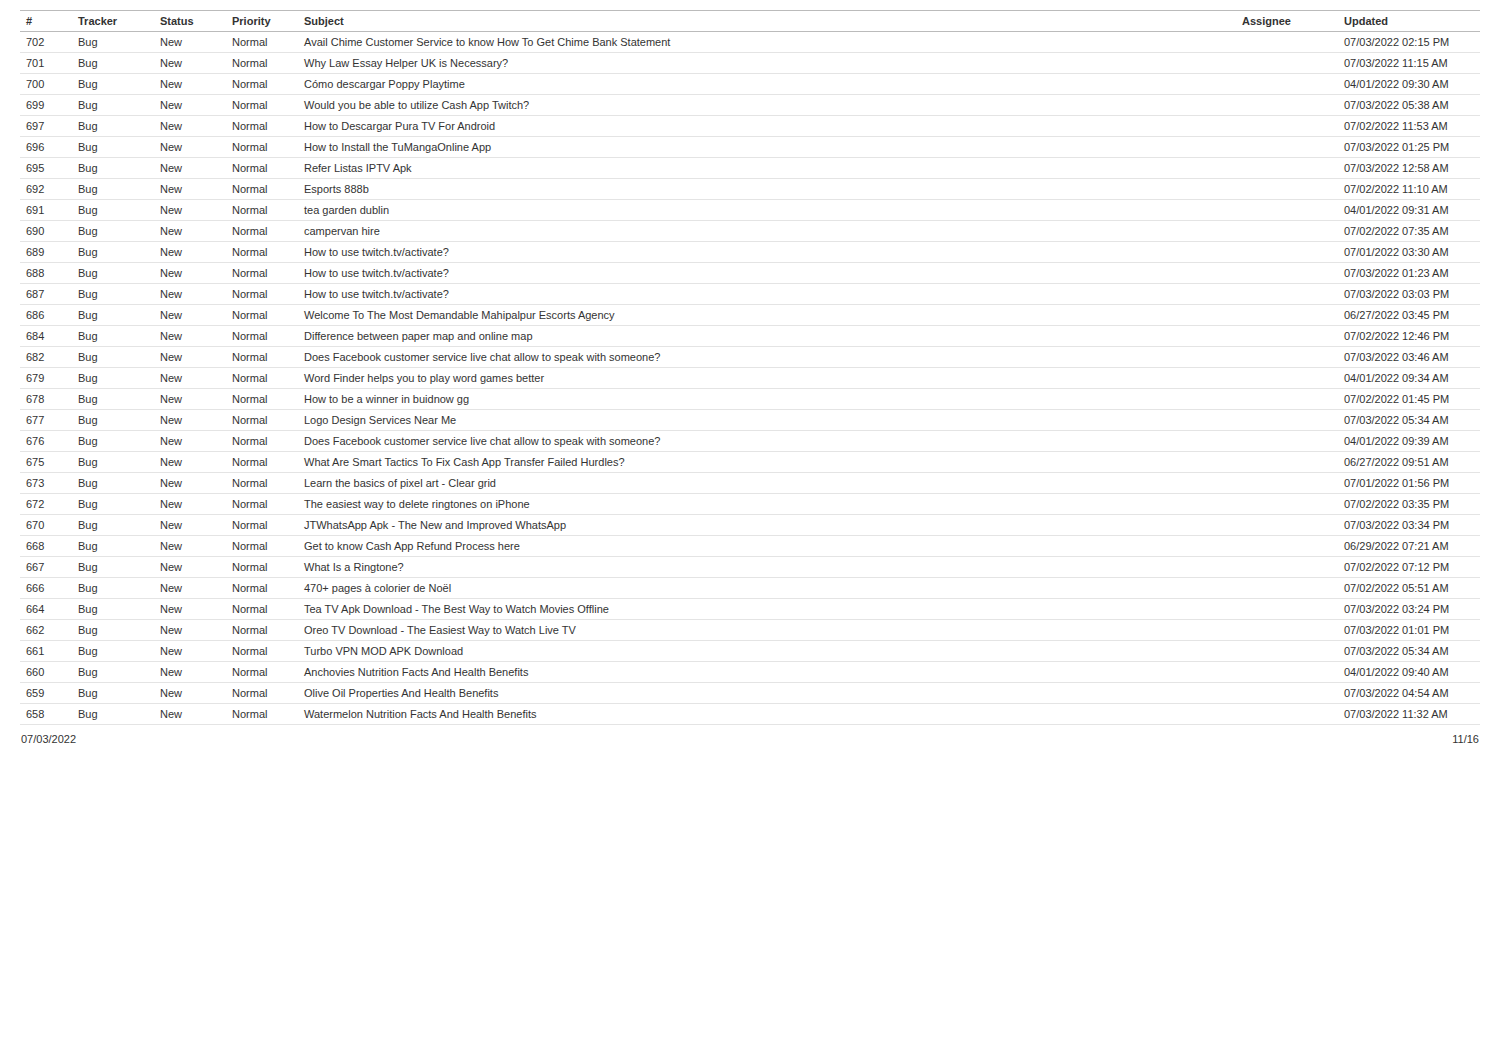| # | Tracker | Status | Priority | Subject | Assignee | Updated |
| --- | --- | --- | --- | --- | --- | --- |
| 702 | Bug | New | Normal | Avail Chime Customer Service to know How To Get Chime Bank Statement | | 07/03/2022 02:15 PM |
| 701 | Bug | New | Normal | Why Law Essay Helper UK is Necessary? | | 07/03/2022 11:15 AM |
| 700 | Bug | New | Normal | Cómo descargar Poppy Playtime | | 04/01/2022 09:30 AM |
| 699 | Bug | New | Normal | Would you be able to utilize Cash App Twitch? | | 07/03/2022 05:38 AM |
| 697 | Bug | New | Normal | How to Descargar Pura TV For Android | | 07/02/2022 11:53 AM |
| 696 | Bug | New | Normal | How to Install the TuMangaOnline App | | 07/03/2022 01:25 PM |
| 695 | Bug | New | Normal | Refer Listas IPTV Apk | | 07/03/2022 12:58 AM |
| 692 | Bug | New | Normal | Esports 888b | | 07/02/2022 11:10 AM |
| 691 | Bug | New | Normal | tea garden dublin | | 04/01/2022 09:31 AM |
| 690 | Bug | New | Normal | campervan hire | | 07/02/2022 07:35 AM |
| 689 | Bug | New | Normal | How to use twitch.tv/activate? | | 07/01/2022 03:30 AM |
| 688 | Bug | New | Normal | How to use twitch.tv/activate? | | 07/03/2022 01:23 AM |
| 687 | Bug | New | Normal | How to use twitch.tv/activate? | | 07/03/2022 03:03 PM |
| 686 | Bug | New | Normal | Welcome To The Most Demandable Mahipalpur Escorts Agency | | 06/27/2022 03:45 PM |
| 684 | Bug | New | Normal | Difference between paper map and online map | | 07/02/2022 12:46 PM |
| 682 | Bug | New | Normal | Does Facebook customer service live chat allow to speak with someone? | | 07/03/2022 03:46 AM |
| 679 | Bug | New | Normal | Word Finder helps you to play word games better | | 04/01/2022 09:34 AM |
| 678 | Bug | New | Normal | How to be a winner in buidnow gg | | 07/02/2022 01:45 PM |
| 677 | Bug | New | Normal | Logo Design Services Near Me | | 07/03/2022 05:34 AM |
| 676 | Bug | New | Normal | Does Facebook customer service live chat allow to speak with someone? | | 04/01/2022 09:39 AM |
| 675 | Bug | New | Normal | What Are Smart Tactics To Fix Cash App Transfer Failed Hurdles? | | 06/27/2022 09:51 AM |
| 673 | Bug | New | Normal | Learn the basics of pixel art - Clear grid | | 07/01/2022 01:56 PM |
| 672 | Bug | New | Normal | The easiest way to delete ringtones on iPhone | | 07/02/2022 03:35 PM |
| 670 | Bug | New | Normal | JTWhatsApp Apk - The New and Improved WhatsApp | | 07/03/2022 03:34 PM |
| 668 | Bug | New | Normal | Get to know Cash App Refund Process here | | 06/29/2022 07:21 AM |
| 667 | Bug | New | Normal | What Is a Ringtone? | | 07/02/2022 07:12 PM |
| 666 | Bug | New | Normal | 470+ pages à colorier de Noël | | 07/02/2022 05:51 AM |
| 664 | Bug | New | Normal | Tea TV Apk Download - The Best Way to Watch Movies Offline | | 07/03/2022 03:24 PM |
| 662 | Bug | New | Normal | Oreo TV Download - The Easiest Way to Watch Live TV | | 07/03/2022 01:01 PM |
| 661 | Bug | New | Normal | Turbo VPN MOD APK Download | | 07/03/2022 05:34 AM |
| 660 | Bug | New | Normal | Anchovies Nutrition Facts And Health Benefits | | 04/01/2022 09:40 AM |
| 659 | Bug | New | Normal | Olive Oil Properties And Health Benefits | | 07/03/2022 04:54 AM |
| 658 | Bug | New | Normal | Watermelon Nutrition Facts And Health Benefits | | 07/03/2022 11:32 AM |
| 07/03/2022 | 11/16 |